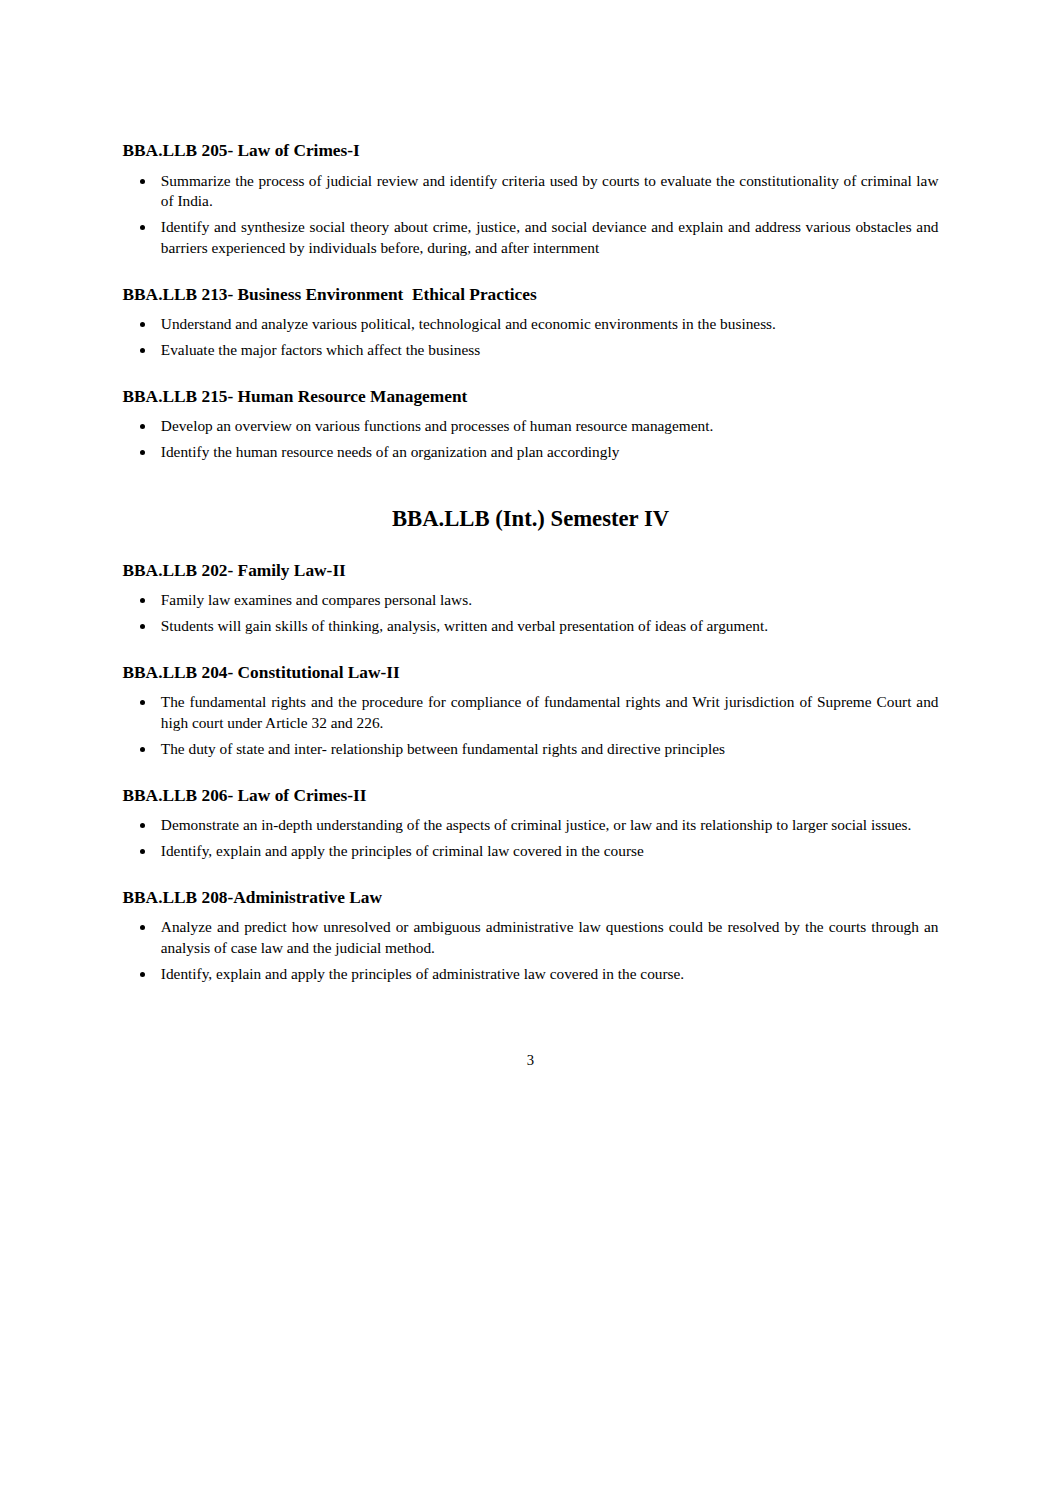BBA.LLB 205- Law of Crimes-I
Summarize the process of judicial review and identify criteria used by courts to evaluate the constitutionality of criminal law of India.
Identify and synthesize social theory about crime, justice, and social deviance and explain and address various obstacles and barriers experienced by individuals before, during, and after internment
BBA.LLB 213- Business Environment Ethical Practices
Understand and analyze various political, technological and economic environments in the business.
Evaluate the major factors which affect the business
BBA.LLB 215- Human Resource Management
Develop an overview on various functions and processes of human resource management.
Identify the human resource needs of an organization and plan accordingly
BBA.LLB (Int.) Semester IV
BBA.LLB 202- Family Law-II
Family law examines and compares personal laws.
Students will gain skills of thinking, analysis, written and verbal presentation of ideas of argument.
BBA.LLB 204- Constitutional Law-II
The fundamental rights and the procedure for compliance of fundamental rights and Writ jurisdiction of Supreme Court and high court under Article 32 and 226.
The duty of state and inter- relationship between fundamental rights and directive principles
BBA.LLB 206- Law of Crimes-II
Demonstrate an in-depth understanding of the aspects of criminal justice, or law and its relationship to larger social issues.
Identify, explain and apply the principles of criminal law covered in the course
BBA.LLB 208-Administrative Law
Analyze and predict how unresolved or ambiguous administrative law questions could be resolved by the courts through an analysis of case law and the judicial method.
Identify, explain and apply the principles of administrative law covered in the course.
3